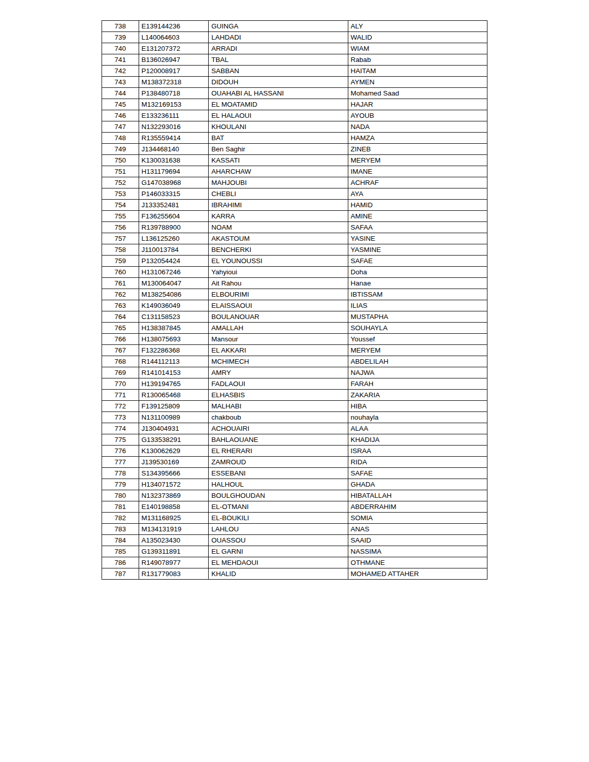| 738 | E139144236 | GUINGA | ALY |
| 739 | L140064603 | LAHDADI | WALID |
| 740 | E131207372 | ARRADI | WIAM |
| 741 | B136026947 | TBAL | Rabab |
| 742 | P120008917 | SABBAN | HAITAM |
| 743 | M138372318 | DIDOUH | AYMEN |
| 744 | P138480718 | OUAHABI AL HASSANI | Mohamed Saad |
| 745 | M132169153 | EL MOATAMID | HAJAR |
| 746 | E133236111 | EL HALAOUI | AYOUB |
| 747 | N132293016 | KHOULANI | NADA |
| 748 | R135559414 | BAT | HAMZA |
| 749 | J134468140 | Ben Saghir | ZINEB |
| 750 | K130031638 | KASSATI | MERYEM |
| 751 | H131179694 | AHARCHAW | IMANE |
| 752 | G147038968 | MAHJOUBI | ACHRAF |
| 753 | P146033315 | CHEBLI | AYA |
| 754 | J133352481 | IBRAHIMI | HAMID |
| 755 | F136255604 | KARRA | AMINE |
| 756 | R139788900 | NOAM | SAFAA |
| 757 | L136125260 | AKASTOUM | YASINE |
| 758 | J110013784 | BENCHERKI | YASMINE |
| 759 | P132054424 | EL YOUNOUSSI | SAFAE |
| 760 | H131067246 | Yahyioui | Doha |
| 761 | M130064047 | Ait Rahou | Hanae |
| 762 | M138254086 | ELBOURIMI | IBTISSAM |
| 763 | K149036049 | ELAISSAOUI | ILIAS |
| 764 | C131158523 | BOULANOUAR | MUSTAPHA |
| 765 | H138387845 | AMALLAH | SOUHAYLA |
| 766 | H138075693 | Mansour | Youssef |
| 767 | F132286368 | EL AKKARI | MERYEM |
| 768 | R144112113 | MCHIMECH | ABDELILAH |
| 769 | R141014153 | AMRY | NAJWA |
| 770 | H139194765 | FADLAOUI | FARAH |
| 771 | R130065468 | ELHASBIS | ZAKARIA |
| 772 | F139125809 | MALHABI | HIBA |
| 773 | N131100989 | chakboub | nouhayla |
| 774 | J130404931 | ACHOUAIRI | ALAA |
| 775 | G133538291 | BAHLAOUANE | KHADIJA |
| 776 | K130062629 | EL RHERARI | ISRAA |
| 777 | J139530169 | ZAMROUD | RIDA |
| 778 | S134395666 | ESSEBANI | SAFAE |
| 779 | H134071572 | HALHOUL | GHADA |
| 780 | N132373869 | BOULGHOUDAN | HIBATALLAH |
| 781 | E140198858 | EL-OTMANI | ABDERRAHIM |
| 782 | M131168925 | EL-BOUKILI | SOMIA |
| 783 | M134131919 | LAHLOU | ANAS |
| 784 | A135023430 | OUASSOU | SAAID |
| 785 | G139311891 | EL GARNI | NASSIMA |
| 786 | R149078977 | EL MEHDAOUI | OTHMANE |
| 787 | R131779083 | KHALID | MOHAMED ATTAHER |